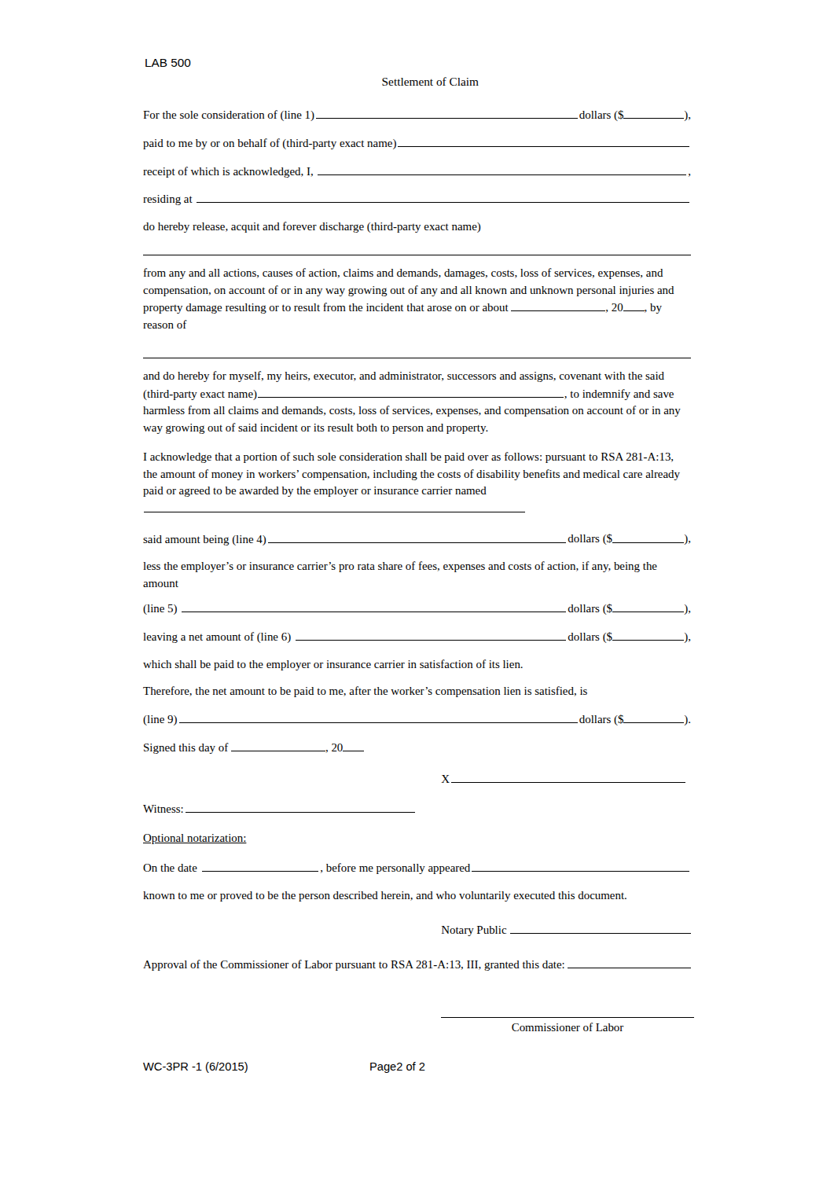LAB 500
Settlement of Claim
For the sole consideration of (line 1) dollars ($ ),
paid to me by or on behalf of (third-party exact name)
receipt of which is acknowledged, I, ,
residing at
do hereby release, acquit and forever discharge (third-party exact name)
from any and all actions, causes of action, claims and demands, damages, costs, loss of services, expenses, and compensation, on account of or in any way growing out of any and all known and unknown personal injuries and property damage resulting or to result from the incident that arose on or about , 20 , by reason of
and do hereby for myself, my heirs, executor, and administrator, successors and assigns, covenant with the said (third-party exact name) , to indemnify and save harmless from all claims and demands, costs, loss of services, expenses, and compensation on account of or in any way growing out of said incident or its result both to person and property.
I acknowledge that a portion of such sole consideration shall be paid over as follows: pursuant to RSA 281-A:13, the amount of money in workers’ compensation, including the costs of disability benefits and medical care already paid or agreed to be awarded by the employer or insurance carrier named
said amount being (line 4) dollars ($ ),
less the employer’s or insurance carrier’s pro rata share of fees, expenses and costs of action, if any, being the amount
(line 5) dollars ($ ),
leaving a net amount of (line 6) dollars ($ ),
which shall be paid to the employer or insurance carrier in satisfaction of its lien.
Therefore, the net amount to be paid to me, after the worker’s compensation lien is satisfied, is
(line 9) dollars ($ ).
Signed this day of , 20
X
Witness:
Optional notarization:
On the date , before me personally appeared
known to me or proved to be the person described herein, and who voluntarily executed this document.
Notary Public
Approval of the Commissioner of Labor pursuant to RSA 281-A:13, III, granted this date:
Commissioner of Labor
WC-3PR -1 (6/2015)
Page2 of 2